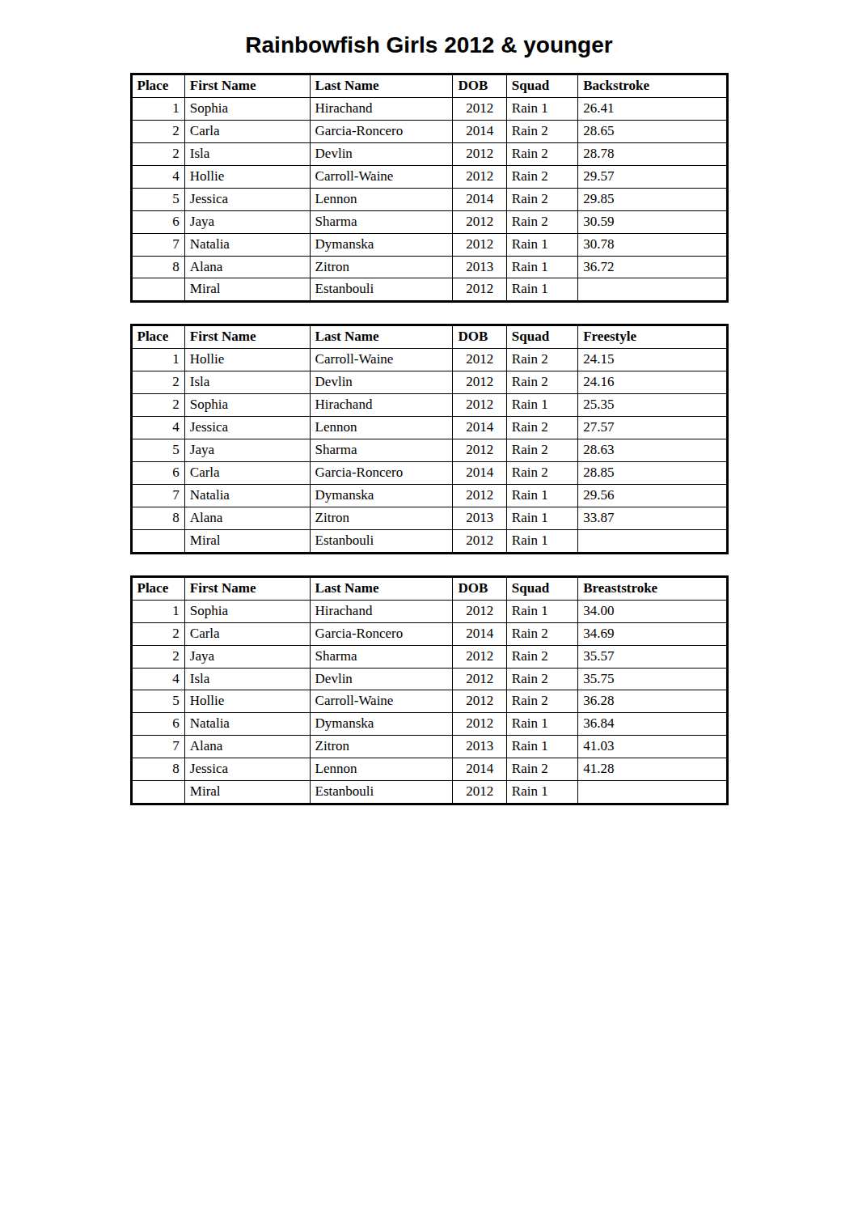Rainbowfish Girls 2012 & younger
| Place | First Name | Last Name | DOB | Squad | Backstroke |
| --- | --- | --- | --- | --- | --- |
| 1 | Sophia | Hirachand | 2012 | Rain 1 | 26.41 |
| 2 | Carla | Garcia-Roncero | 2014 | Rain 2 | 28.65 |
| 2 | Isla | Devlin | 2012 | Rain 2 | 28.78 |
| 4 | Hollie | Carroll-Waine | 2012 | Rain 2 | 29.57 |
| 5 | Jessica | Lennon | 2014 | Rain 2 | 29.85 |
| 6 | Jaya | Sharma | 2012 | Rain 2 | 30.59 |
| 7 | Natalia | Dymanska | 2012 | Rain 1 | 30.78 |
| 8 | Alana | Zitron | 2013 | Rain 1 | 36.72 |
| | Miral | Estanbouli | 2012 | Rain 1 | |
| Place | First Name | Last Name | DOB | Squad | Freestyle |
| --- | --- | --- | --- | --- | --- |
| 1 | Hollie | Carroll-Waine | 2012 | Rain 2 | 24.15 |
| 2 | Isla | Devlin | 2012 | Rain 2 | 24.16 |
| 2 | Sophia | Hirachand | 2012 | Rain 1 | 25.35 |
| 4 | Jessica | Lennon | 2014 | Rain 2 | 27.57 |
| 5 | Jaya | Sharma | 2012 | Rain 2 | 28.63 |
| 6 | Carla | Garcia-Roncero | 2014 | Rain 2 | 28.85 |
| 7 | Natalia | Dymanska | 2012 | Rain 1 | 29.56 |
| 8 | Alana | Zitron | 2013 | Rain 1 | 33.87 |
| | Miral | Estanbouli | 2012 | Rain 1 | |
| Place | First Name | Last Name | DOB | Squad | Breaststroke |
| --- | --- | --- | --- | --- | --- |
| 1 | Sophia | Hirachand | 2012 | Rain 1 | 34.00 |
| 2 | Carla | Garcia-Roncero | 2014 | Rain 2 | 34.69 |
| 2 | Jaya | Sharma | 2012 | Rain 2 | 35.57 |
| 4 | Isla | Devlin | 2012 | Rain 2 | 35.75 |
| 5 | Hollie | Carroll-Waine | 2012 | Rain 2 | 36.28 |
| 6 | Natalia | Dymanska | 2012 | Rain 1 | 36.84 |
| 7 | Alana | Zitron | 2013 | Rain 1 | 41.03 |
| 8 | Jessica | Lennon | 2014 | Rain 2 | 41.28 |
| | Miral | Estanbouli | 2012 | Rain 1 | |